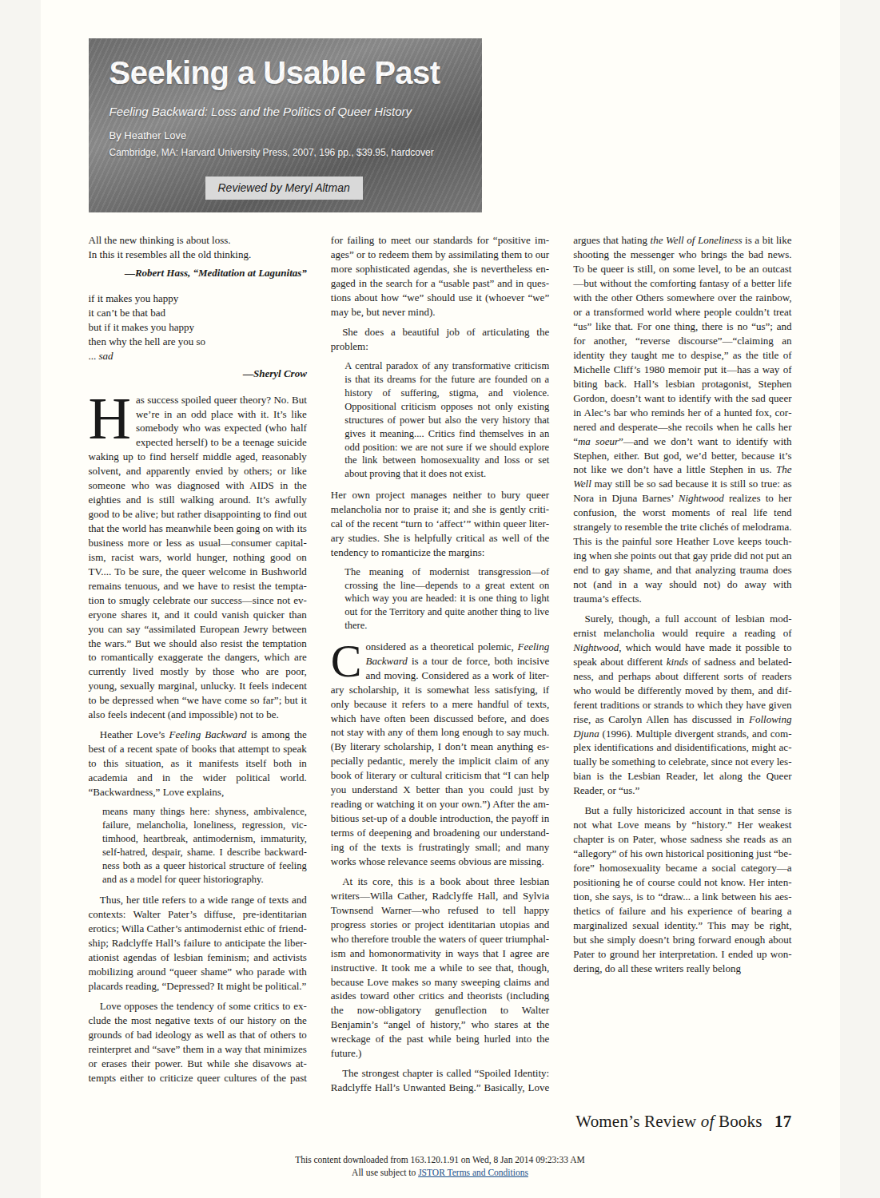Seeking a Usable Past
Feeling Backward: Loss and the Politics of Queer History
By Heather Love
Cambridge, MA: Harvard University Press, 2007, 196 pp., $39.95, hardcover
Reviewed by Meryl Altman
All the new thinking is about loss.
In this it resembles all the old thinking.
—Robert Hass, “Meditation at Lagunitas”
if it makes you happy
it can’t be that bad
but if it makes you happy
then why the hell are you so
... sad
—Sheryl Crow
Has success spoiled queer theory? No. But we’re in an odd place with it. It’s like somebody who was expected (who half expected herself) to be a teenage suicide waking up to find herself middle aged, reasonably solvent, and apparently envied by others; or like someone who was diagnosed with AIDS in the eighties and is still walking around. It’s awfully good to be alive; but rather disappointing to find out that the world has meanwhile been going on with its business more or less as usual—consumer capitalism, racist wars, world hunger, nothing good on TV.... To be sure, the queer welcome in Bushworld remains tenuous, and we have to resist the temptation to smugly celebrate our success—since not everyone shares it, and it could vanish quicker than you can say “assimilated European Jewry between the wars.” But we should also resist the temptation to romantically exaggerate the dangers, which are currently lived mostly by those who are poor, young, sexually marginal, unlucky. It feels indecent to be depressed when “we have come so far”; but it also feels indecent (and impossible) not to be.
Heather Love’s Feeling Backward is among the best of a recent spate of books that attempt to speak to this situation, as it manifests itself both in academia and in the wider political world. “Backwardness,” Love explains,
means many things here: shyness, ambivalence, failure, melancholia, loneliness, regression, victimhood, heartbreak, antimodernism, immaturity, self-hatred, despair, shame. I describe backwardness both as a queer historical structure of feeling and as a model for queer historiography.
Thus, her title refers to a wide range of texts and contexts: Walter Pater’s diffuse, pre-identitarian erotics; Willa Cather’s antimodernist ethic of friendship; Radclyffe Hall’s failure to anticipate the liberationist agendas of lesbian feminism; and activists mobilizing around “queer shame” who parade with placards reading, “Depressed? It might be political.”
Love opposes the tendency of some critics to exclude the most negative texts of our history on the grounds of bad ideology as well as that of others to reinterpret and “save” them in a way that minimizes or erases their power. But while she disavows attempts either to criticize queer cultures of the past for failing to meet our standards for “positive images” or to redeem them by assimilating them to our more sophisticated agendas, she is nevertheless engaged in the search for a “usable past” and in questions about how “we” should use it (whoever “we” may be, but never mind).
She does a beautiful job of articulating the problem:
A central paradox of any transformative criticism is that its dreams for the future are founded on a history of suffering, stigma, and violence. Oppositional criticism opposes not only existing structures of power but also the very history that gives it meaning.... Critics find themselves in an odd position: we are not sure if we should explore the link between homosexuality and loss or set about proving that it does not exist.
Her own project manages neither to bury queer melancholia nor to praise it; and she is gently critical of the recent “turn to ‘affect’” within queer literary studies. She is helpfully critical as well of the tendency to romanticize the margins:
The meaning of modernist transgression—of crossing the line—depends to a great extent on which way you are headed: it is one thing to light out for the Territory and quite another thing to live there.
Considered as a theoretical polemic, Feeling Backward is a tour de force, both incisive and moving. Considered as a work of literary scholarship, it is somewhat less satisfying, if only because it refers to a mere handful of texts, which have often been discussed before, and does not stay with any of them long enough to say much. (By literary scholarship, I don’t mean anything especially pedantic, merely the implicit claim of any book of literary or cultural criticism that “I can help you understand X better than you could just by reading or watching it on your own.”) After the ambitious set-up of a double introduction, the payoff in terms of deepening and broadening our understanding of the texts is frustratingly small; and many works whose relevance seems obvious are missing.
At its core, this is a book about three lesbian writers—Willa Cather, Radclyffe Hall, and Sylvia Townsend Warner—who refused to tell happy progress stories or project identitarian utopias and who therefore trouble the waters of queer triumphalism and homonormativity in ways that I agree are instructive. It took me a while to see that, though, because Love makes so many sweeping claims and asides toward other critics and theorists (including the now-obligatory genuflection to Walter Benjamin’s “angel of history,” who stares at the wreckage of the past while being hurled into the future.)
The strongest chapter is called “Spoiled Identity: Radclyffe Hall’s Unwanted Being.” Basically, Love argues that hating the Well of Loneliness is a bit like shooting the messenger who brings the bad news. To be queer is still, on some level, to be an outcast—but without the comforting fantasy of a better life with the other Others somewhere over the rainbow, or a transformed world where people couldn’t treat “us” like that. For one thing, there is no “us”; and for another, “reverse discourse”—“claiming an identity they taught me to despise,” as the title of Michelle Cliff’s 1980 memoir put it—has a way of biting back. Hall’s lesbian protagonist, Stephen Gordon, doesn’t want to identify with the sad queer in Alec’s bar who reminds her of a hunted fox, cornered and desperate—she recoils when he calls her “ma soeur”—and we don’t want to identify with Stephen, either. But god, we’d better, because it’s not like we don’t have a little Stephen in us. The Well may still be so sad because it is still so true: as Nora in Djuna Barnes’ Nightwood realizes to her confusion, the worst moments of real life tend strangely to resemble the trite clichés of melodrama. This is the painful sore Heather Love keeps touching when she points out that gay pride did not put an end to gay shame, and that analyzing trauma does not (and in a way should not) do away with trauma’s effects.
Surely, though, a full account of lesbian modernist melancholia would require a reading of Nightwood, which would have made it possible to speak about different kinds of sadness and belatedness, and perhaps about different sorts of readers who would be differently moved by them, and different traditions or strands to which they have given rise, as Carolyn Allen has discussed in Following Djuna (1996). Multiple divergent strands, and complex identifications and disidentifications, might actually be something to celebrate, since not every lesbian is the Lesbian Reader, let along the Queer Reader, or “us.”
But a fully historicized account in that sense is not what Love means by “history.” Her weakest chapter is on Pater, whose sadness she reads as an “allegory” of his own historical positioning just “before” homosexuality became a social category—a positioning he of course could not know. Her intention, she says, is to “draw... a link between his aesthetics of failure and his experience of bearing a marginalized sexual identity.” This may be right, but she simply doesn’t bring forward enough about Pater to ground her interpretation. I ended up wondering, do all these writers really belong
Women’s Review of Books 17
This content downloaded from 163.120.1.91 on Wed, 8 Jan 2014 09:23:33 AM
All use subject to JSTOR Terms and Conditions